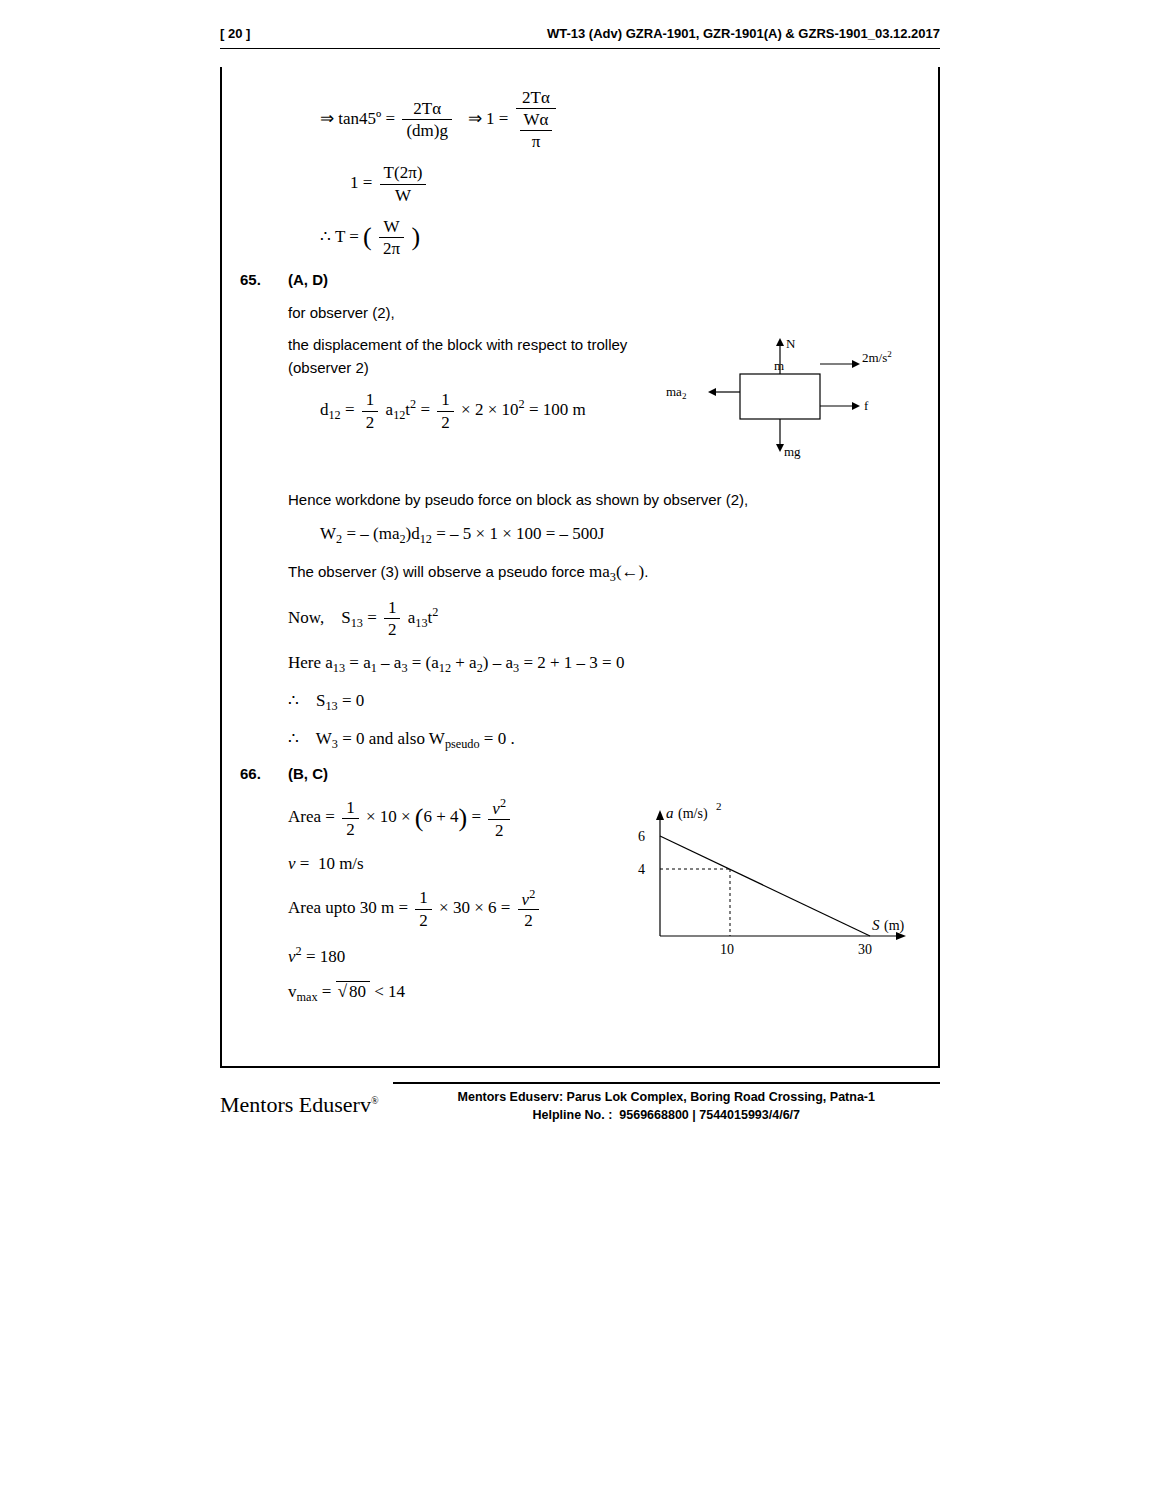[ 20 ] WT-13 (Adv) GZRA-1901, GZR-1901(A) & GZRS-1901_03.12.2017
⇒ tan45º = 2Tα(dm)g ⇒ 1 = 2Tα Wα π
1 = T(2π) W
∴ T = ( W 2π )
65.(A, D)
for observer (2),
N mg ma2 2m/s2 f m
the displacement of the block with respect to trolley (observer 2)
d12 = 12 a12t2 = 12 × 2 × 102 = 100 m
Hence workdone by pseudo force on block as shown by observer (2),
W2 = – (ma2)d12 = – 5 × 1 × 100 = – 500J
The observer (3) will observe a pseudo force ma3(←).
Now, S13 = 12 a13t2
Here a13 = a1 – a3 = (a12 + a2) – a3 = 2 + 1 – 3 = 0
∴ S13 = 0
∴ W3 = 0 and also Wpseudo = 0 .
66.(B, C)
6 4 10 30 S (m) a (m/s) 2
Area = 12 × 10 × (6 + 4) = v22
v = 10 m/s
Area upto 30 m = 12 × 30 × 6 = v22
v2 = 180
vmax = √80 < 14
Mentors Eduserv®
Mentors Eduserv: Parus Lok Complex, Boring Road Crossing, Patna-1
Helpline No. : 9569668800 | 7544015993/4/6/7